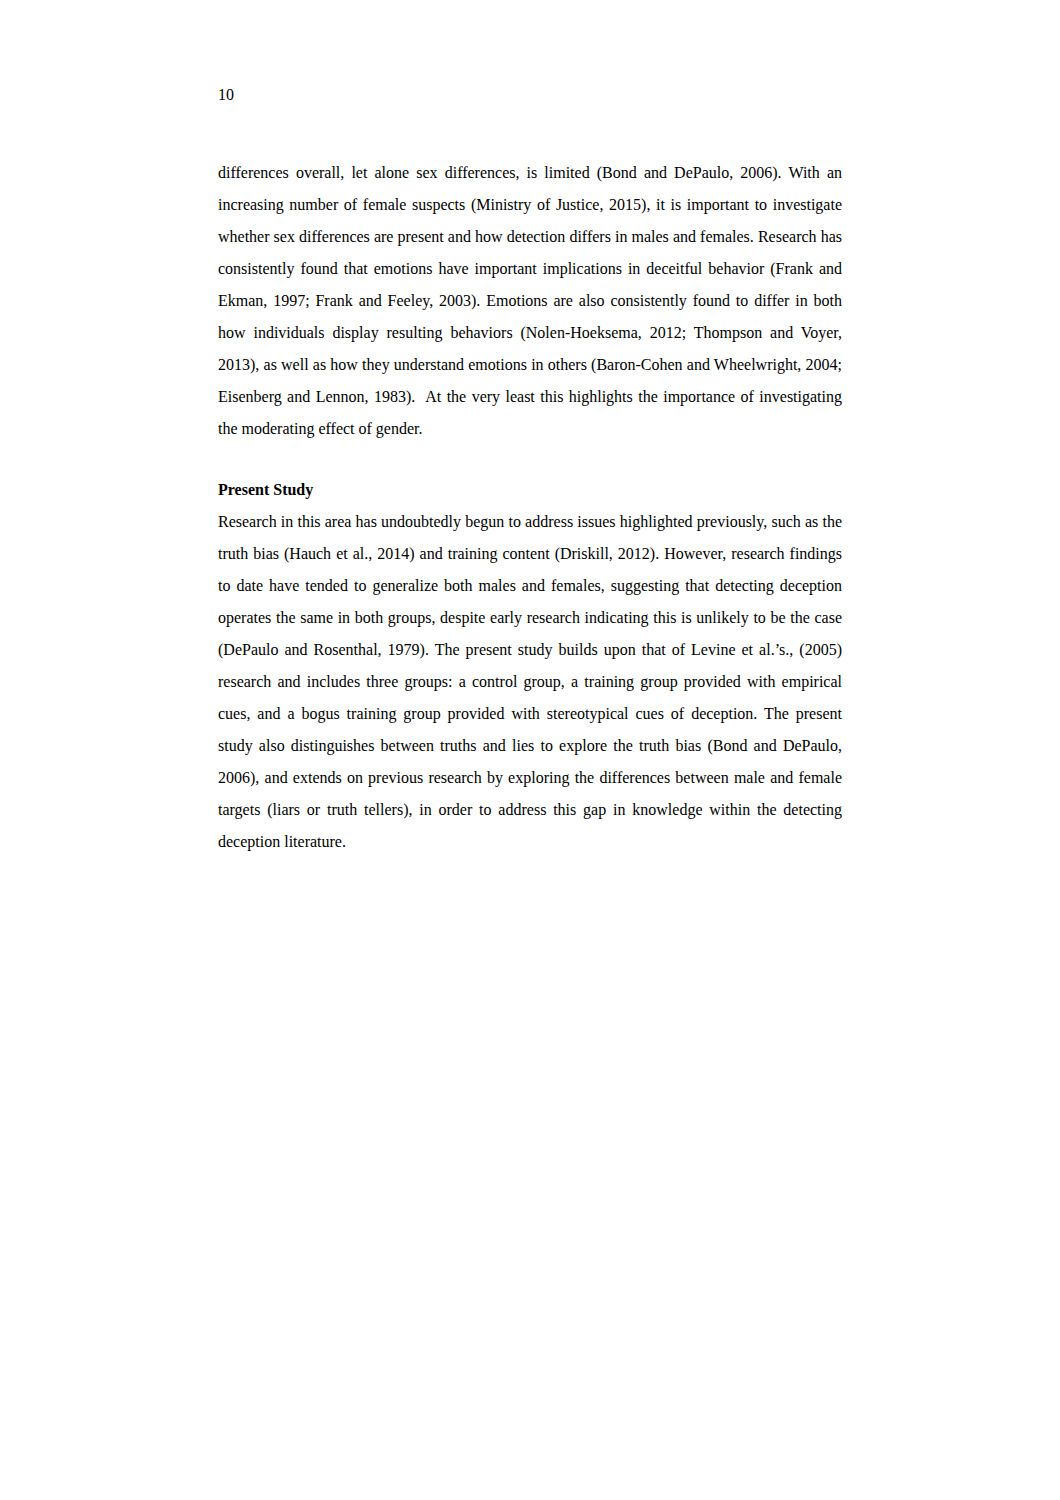10
differences overall, let alone sex differences, is limited (Bond and DePaulo, 2006). With an increasing number of female suspects (Ministry of Justice, 2015), it is important to investigate whether sex differences are present and how detection differs in males and females. Research has consistently found that emotions have important implications in deceitful behavior (Frank and Ekman, 1997; Frank and Feeley, 2003). Emotions are also consistently found to differ in both how individuals display resulting behaviors (Nolen-Hoeksema, 2012; Thompson and Voyer, 2013), as well as how they understand emotions in others (Baron-Cohen and Wheelwright, 2004; Eisenberg and Lennon, 1983). At the very least this highlights the importance of investigating the moderating effect of gender.
Present Study
Research in this area has undoubtedly begun to address issues highlighted previously, such as the truth bias (Hauch et al., 2014) and training content (Driskill, 2012). However, research findings to date have tended to generalize both males and females, suggesting that detecting deception operates the same in both groups, despite early research indicating this is unlikely to be the case (DePaulo and Rosenthal, 1979). The present study builds upon that of Levine et al.’s., (2005) research and includes three groups: a control group, a training group provided with empirical cues, and a bogus training group provided with stereotypical cues of deception. The present study also distinguishes between truths and lies to explore the truth bias (Bond and DePaulo, 2006), and extends on previous research by exploring the differences between male and female targets (liars or truth tellers), in order to address this gap in knowledge within the detecting deception literature.